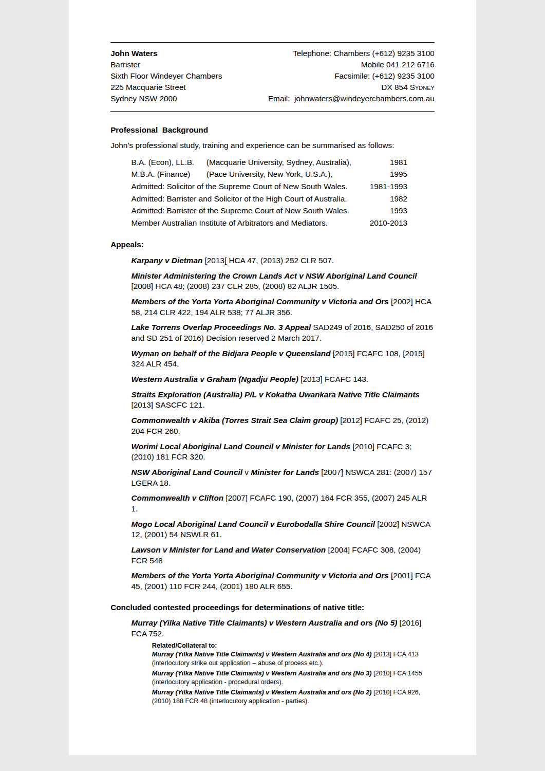| John Waters Barrister Sixth Floor Windeyer Chambers 225 Macquarie Street Sydney NSW 2000 | Telephone: Chambers (+612) 9235 3100 Mobile 041 212 6716 Facsimile: (+612) 9235 3100 DX 854 Sydney Email: johnwaters@windeyerchambers.com.au |
Professional Background
John’s professional study, training and experience can be summarised as follows:
| B.A. (Econ), LL.B. | (Macquarie University, Sydney, Australia), | 1981 |
| M.B.A. (Finance) | (Pace University, New York, U.S.A.), | 1995 |
| Admitted: Solicitor of the Supreme Court of New South Wales. | 1981-1993 |
| Admitted: Barrister and Solicitor of the High Court of Australia. | 1982 |
| Admitted: Barrister of the Supreme Court of New South Wales. | 1993 |
| Member Australian Institute of Arbitrators and Mediators. | 2010-2013 |
Appeals:
Karpany v Dietman [2013[ HCA 47, (2013) 252 CLR 507.
Minister Administering the Crown Lands Act v NSW Aboriginal Land Council [2008] HCA 48; (2008) 237 CLR 285, (2008) 82 ALJR 1505.
Members of the Yorta Yorta Aboriginal Community v Victoria and Ors [2002] HCA 58, 214 CLR 422, 194 ALR 538; 77 ALJR 356.
Lake Torrens Overlap Proceedings No. 3 Appeal SAD249 of 2016, SAD250 of 2016 and SD 251 of 2016) Decision reserved 2 March 2017.
Wyman on behalf of the Bidjara People v Queensland [2015] FCAFC 108, [2015] 324 ALR 454.
Western Australia v Graham (Ngadju People) [2013] FCAFC 143.
Straits Exploration (Australia) P/L v Kokatha Uwankara Native Title Claimants [2013] SASCFC 121.
Commonwealth v Akiba (Torres Strait Sea Claim group) [2012] FCAFC 25, (2012) 204 FCR 260.
Worimi Local Aboriginal Land Council v Minister for Lands [2010] FCAFC 3; (2010) 181 FCR 320.
NSW Aboriginal Land Council v Minister for Lands [2007] NSWCA 281: (2007) 157 LGERA 18.
Commonwealth v Clifton [2007] FCAFC 190, (2007) 164 FCR 355, (2007) 245 ALR 1.
Mogo Local Aboriginal Land Council v Eurobodalla Shire Council [2002] NSWCA 12, (2001) 54 NSWLR 61.
Lawson v Minister for Land and Water Conservation [2004] FCAFC 308, (2004) FCR 548
Members of the Yorta Yorta Aboriginal Community v Victoria and Ors [2001] FCA 45, (2001) 110 FCR 244, (2001) 180 ALR 655.
Concluded contested proceedings for determinations of native title:
Murray (Yilka Native Title Claimants) v Western Australia and ors (No 5) [2016] FCA 752.
Related/Collateral to:
Murray (Yilka Native Title Claimants) v Western Australia and ors (No 4) [2013] FCA 413 (interlocutory strike out application – abuse of process etc.).
Murray (Yilka Native Title Claimants) v Western Australia and ors (No 3) [2010] FCA 1455 (interlocutory application - procedural orders).
Murray (Yilka Native Title Claimants) v Western Australia and ors (No 2) [2010] FCA 926, (2010) 188 FCR 48 (interlocutory application - parties).